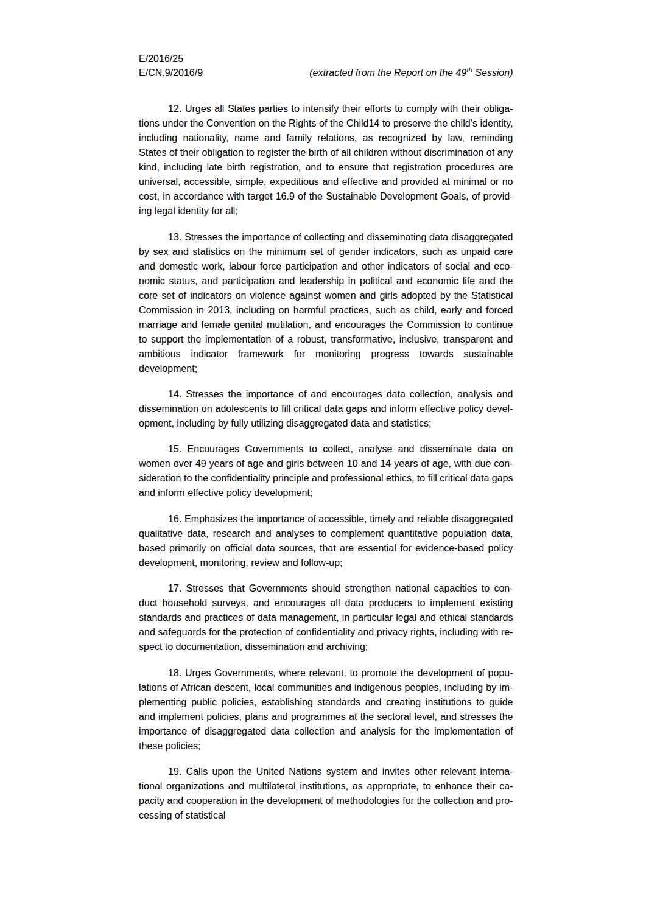E/2016/25
E/CN.9/2016/9 (extracted from the Report on the 49th Session)
12. Urges all States parties to intensify their efforts to comply with their obligations under the Convention on the Rights of the Child14 to preserve the child’s identity, including nationality, name and family relations, as recognized by law, reminding States of their obligation to register the birth of all children without discrimination of any kind, including late birth registration, and to ensure that registration procedures are universal, accessible, simple, expeditious and effective and provided at minimal or no cost, in accordance with target 16.9 of the Sustainable Development Goals, of providing legal identity for all;
13. Stresses the importance of collecting and disseminating data disaggregated by sex and statistics on the minimum set of gender indicators, such as unpaid care and domestic work, labour force participation and other indicators of social and economic status, and participation and leadership in political and economic life and the core set of indicators on violence against women and girls adopted by the Statistical Commission in 2013, including on harmful practices, such as child, early and forced marriage and female genital mutilation, and encourages the Commission to continue to support the implementation of a robust, transformative, inclusive, transparent and ambitious indicator framework for monitoring progress towards sustainable development;
14. Stresses the importance of and encourages data collection, analysis and dissemination on adolescents to fill critical data gaps and inform effective policy development, including by fully utilizing disaggregated data and statistics;
15. Encourages Governments to collect, analyse and disseminate data on women over 49 years of age and girls between 10 and 14 years of age, with due consideration to the confidentiality principle and professional ethics, to fill critical data gaps and inform effective policy development;
16. Emphasizes the importance of accessible, timely and reliable disaggregated qualitative data, research and analyses to complement quantitative population data, based primarily on official data sources, that are essential for evidence-based policy development, monitoring, review and follow-up;
17. Stresses that Governments should strengthen national capacities to conduct household surveys, and encourages all data producers to implement existing standards and practices of data management, in particular legal and ethical standards and safeguards for the protection of confidentiality and privacy rights, including with respect to documentation, dissemination and archiving;
18. Urges Governments, where relevant, to promote the development of populations of African descent, local communities and indigenous peoples, including by implementing public policies, establishing standards and creating institutions to guide and implement policies, plans and programmes at the sectoral level, and stresses the importance of disaggregated data collection and analysis for the implementation of these policies;
19. Calls upon the United Nations system and invites other relevant international organizations and multilateral institutions, as appropriate, to enhance their capacity and cooperation in the development of methodologies for the collection and processing of statistical